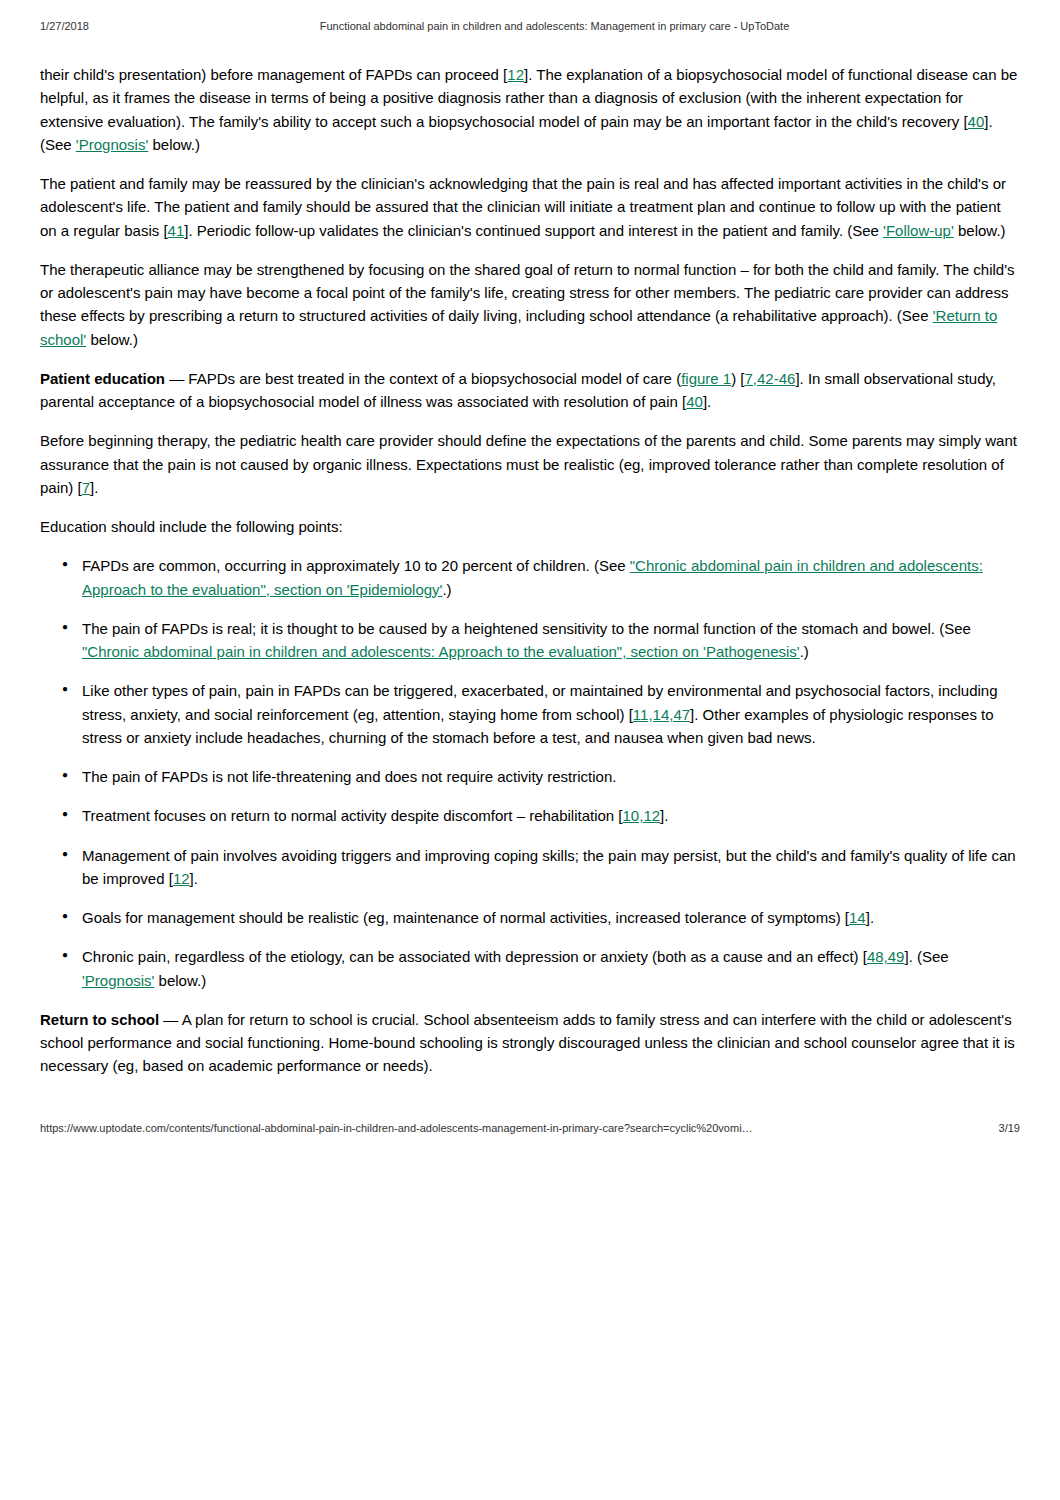1/27/2018
Functional abdominal pain in children and adolescents: Management in primary care - UpToDate
their child's presentation) before management of FAPDs can proceed [12]. The explanation of a biopsychosocial model of functional disease can be helpful, as it frames the disease in terms of being a positive diagnosis rather than a diagnosis of exclusion (with the inherent expectation for extensive evaluation). The family's ability to accept such a biopsychosocial model of pain may be an important factor in the child's recovery [40]. (See 'Prognosis' below.)
The patient and family may be reassured by the clinician's acknowledging that the pain is real and has affected important activities in the child's or adolescent's life. The patient and family should be assured that the clinician will initiate a treatment plan and continue to follow up with the patient on a regular basis [41]. Periodic follow-up validates the clinician's continued support and interest in the patient and family. (See 'Follow-up' below.)
The therapeutic alliance may be strengthened by focusing on the shared goal of return to normal function – for both the child and family. The child's or adolescent's pain may have become a focal point of the family's life, creating stress for other members. The pediatric care provider can address these effects by prescribing a return to structured activities of daily living, including school attendance (a rehabilitative approach). (See 'Return to school' below.)
Patient education — FAPDs are best treated in the context of a biopsychosocial model of care (figure 1) [7,42-46]. In small observational study, parental acceptance of a biopsychosocial model of illness was associated with resolution of pain [40].
Before beginning therapy, the pediatric health care provider should define the expectations of the parents and child. Some parents may simply want assurance that the pain is not caused by organic illness. Expectations must be realistic (eg, improved tolerance rather than complete resolution of pain) [7].
Education should include the following points:
FAPDs are common, occurring in approximately 10 to 20 percent of children. (See "Chronic abdominal pain in children and adolescents: Approach to the evaluation", section on 'Epidemiology'.)
The pain of FAPDs is real; it is thought to be caused by a heightened sensitivity to the normal function of the stomach and bowel. (See "Chronic abdominal pain in children and adolescents: Approach to the evaluation", section on 'Pathogenesis'.)
Like other types of pain, pain in FAPDs can be triggered, exacerbated, or maintained by environmental and psychosocial factors, including stress, anxiety, and social reinforcement (eg, attention, staying home from school) [11,14,47]. Other examples of physiologic responses to stress or anxiety include headaches, churning of the stomach before a test, and nausea when given bad news.
The pain of FAPDs is not life-threatening and does not require activity restriction.
Treatment focuses on return to normal activity despite discomfort – rehabilitation [10,12].
Management of pain involves avoiding triggers and improving coping skills; the pain may persist, but the child's and family's quality of life can be improved [12].
Goals for management should be realistic (eg, maintenance of normal activities, increased tolerance of symptoms) [14].
Chronic pain, regardless of the etiology, can be associated with depression or anxiety (both as a cause and an effect) [48,49]. (See 'Prognosis' below.)
Return to school — A plan for return to school is crucial. School absenteeism adds to family stress and can interfere with the child or adolescent's school performance and social functioning. Home-bound schooling is strongly discouraged unless the clinician and school counselor agree that it is necessary (eg, based on academic performance or needs).
https://www.uptodate.com/contents/functional-abdominal-pain-in-children-and-adolescents-management-in-primary-care?search=cyclic%20vomi…
3/19